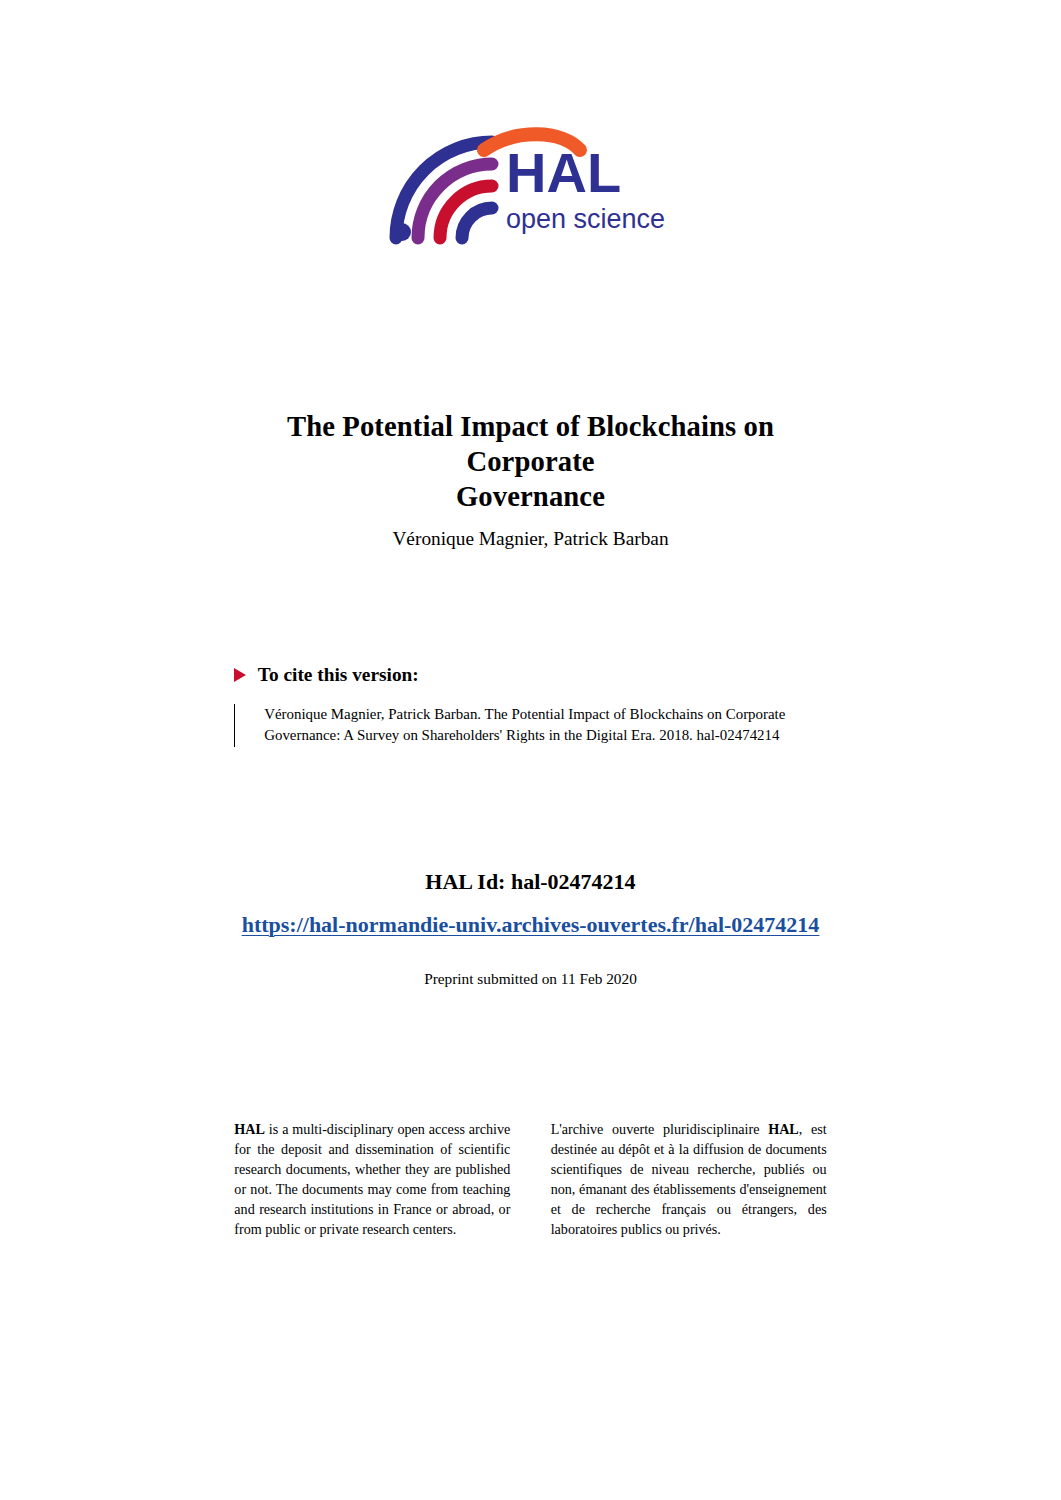HAL open science
The Potential Impact of Blockchains on Corporate
Governance
Véronique Magnier, Patrick Barban
To cite this version:
Véronique Magnier, Patrick Barban. The Potential Impact of Blockchains on Corporate Governance: A Survey on Shareholders' Rights in the Digital Era. 2018. hal-02474214
HAL Id: hal-02474214
https://hal-normandie-univ.archives-ouvertes.fr/hal-02474214
Preprint submitted on 11 Feb 2020
HAL is a multi-disciplinary open access archive for the deposit and dissemination of scientific research documents, whether they are published or not. The documents may come from teaching and research institutions in France or abroad, or from public or private research centers.
L'archive ouverte pluridisciplinaire HAL, est destinée au dépôt et à la diffusion de documents scientifiques de niveau recherche, publiés ou non, émanant des établissements d'enseignement et de recherche français ou étrangers, des laboratoires publics ou privés.